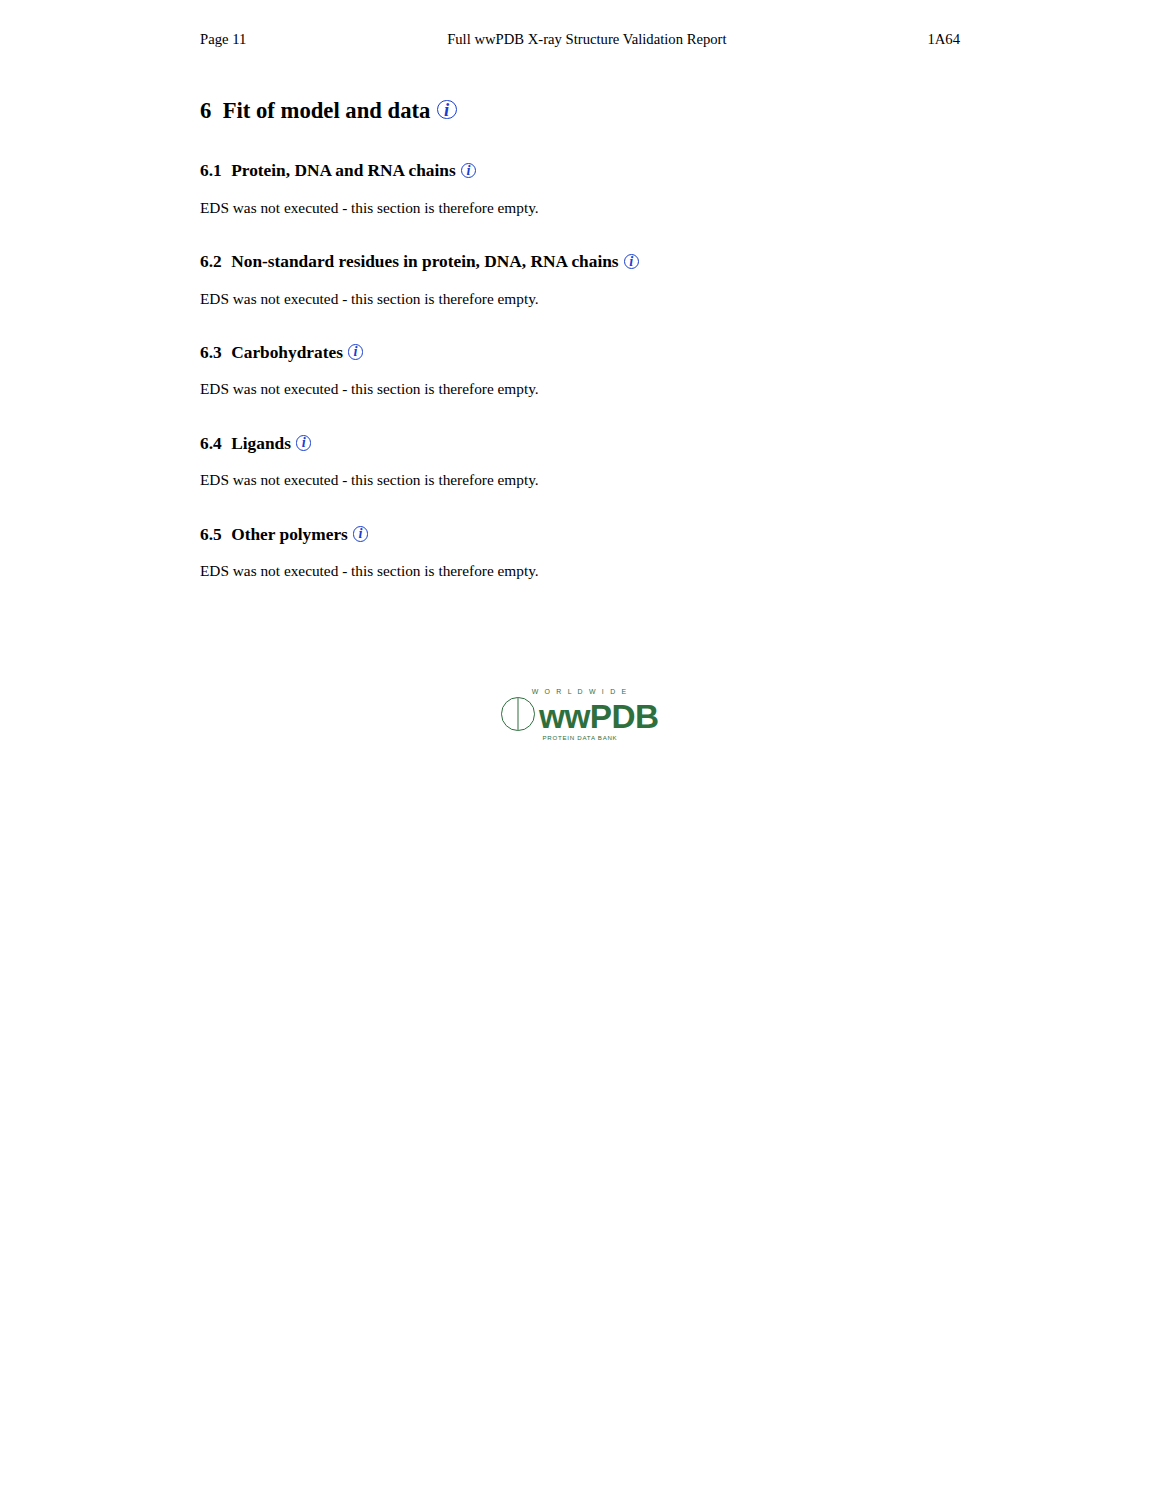Page 11
Full wwPDB X-ray Structure Validation Report
1A64
6 Fit of model and datai
6.1 Protein, DNA and RNA chainsi
EDS was not executed - this section is therefore empty.
6.2 Non-standard residues in protein, DNA, RNA chainsi
EDS was not executed - this section is therefore empty.
6.3 Carbohydratesi
EDS was not executed - this section is therefore empty.
6.4 Ligandsi
EDS was not executed - this section is therefore empty.
6.5 Other polymersi
EDS was not executed - this section is therefore empty.
W O R L D W I D E
ww PDB
PROTEIN DATA BANK